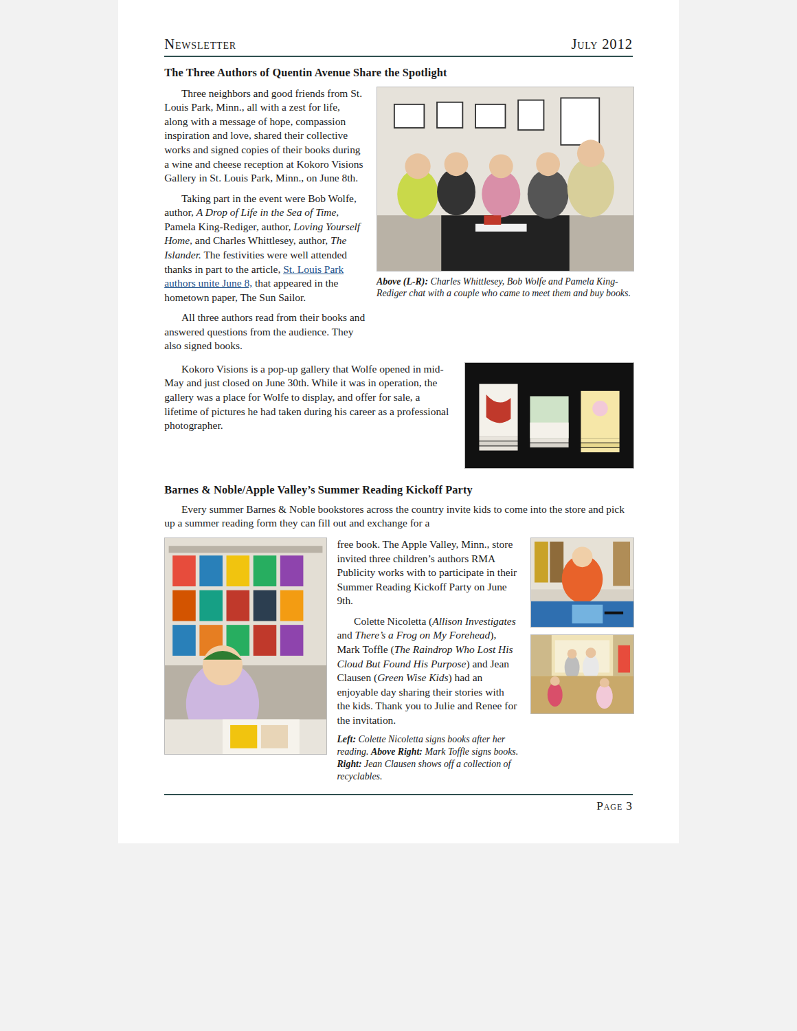Newsletter
July 2012
The Three Authors of Quentin Avenue Share the Spotlight
Three neighbors and good friends from St. Louis Park, Minn., all with a zest for life, along with a message of hope, compassion inspiration and love, shared their collective works and signed copies of their books during a wine and cheese reception at Kokoro Visions Gallery in St. Louis Park, Minn., on June 8th.
Taking part in the event were Bob Wolfe, author, A Drop of Life in the Sea of Time, Pamela King-Rediger, author, Loving Yourself Home, and Charles Whittlesey, author, The Islander. The festivities were well attended thanks in part to the article, St. Louis Park authors unite June 8, that appeared in the hometown paper, The Sun Sailor.
All three authors read from their books and answered questions from the audience. They also signed books.
Above (L-R): Charles Whittlesey, Bob Wolfe and Pamela King-Rediger chat with a couple who came to meet them and buy books.
Kokoro Visions is a pop-up gallery that Wolfe opened in mid-May and just closed on June 30th. While it was in operation, the gallery was a place for Wolfe to display, and offer for sale, a lifetime of pictures he had taken during his career as a professional photographer.
Barnes & Noble/Apple Valley’s Summer Reading Kickoff Party
Every summer Barnes & Noble bookstores across the country invite kids to come into the store and pick up a summer reading form they can fill out and exchange for a
free book. The Apple Valley, Minn., store invited three children’s authors RMA Publicity works with to participate in their Summer Reading Kickoff Party on June 9th.
Colette Nicoletta (Allison Investigates and There’s a Frog on My Forehead), Mark Toffle (The Raindrop Who Lost His Cloud But Found His Purpose) and Jean Clausen (Green Wise Kids) had an enjoyable day sharing their stories with the kids. Thank you to Julie and Renee for the invitation.
Left: Colette Nicoletta signs books after her reading. Above Right: Mark Toffle signs books. Right: Jean Clausen shows off a collection of recyclables.
Page 3